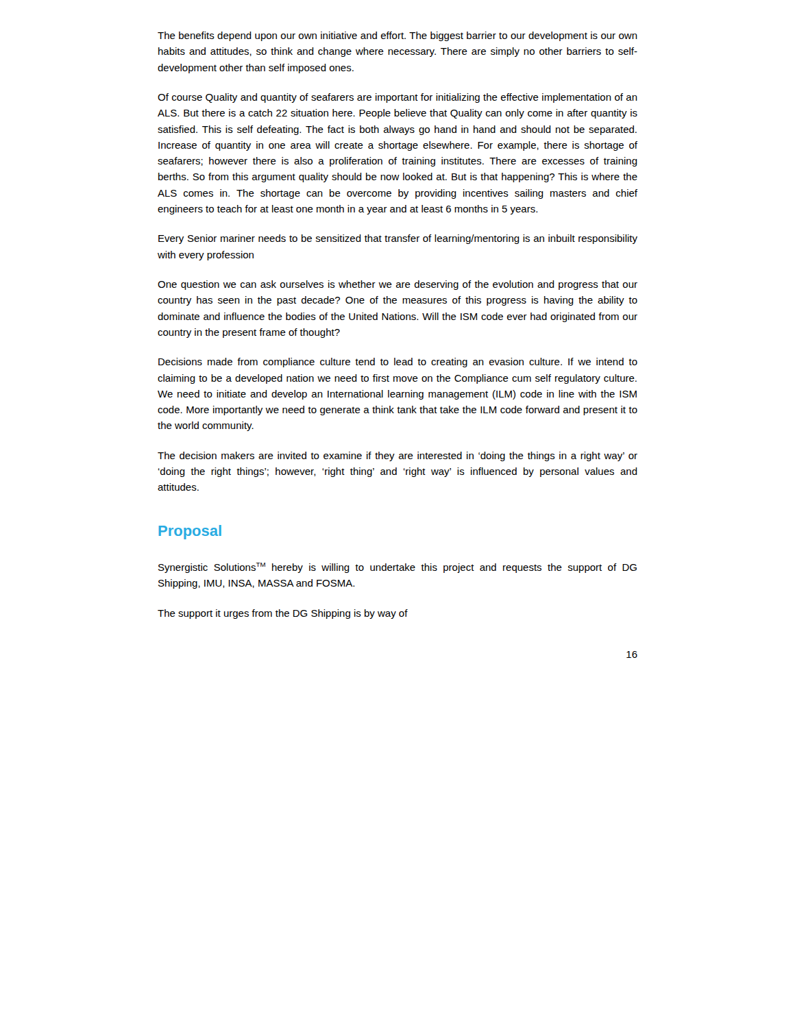The benefits depend upon our own initiative and effort. The biggest barrier to our development is our own habits and attitudes, so think and change where necessary. There are simply no other barriers to self-development other than self imposed ones.
Of course Quality and quantity of seafarers are important for initializing the effective implementation of an ALS. But there is a catch 22 situation here. People believe that Quality can only come in after quantity is satisfied. This is self defeating. The fact is both always go hand in hand and should not be separated. Increase of quantity in one area will create a shortage elsewhere. For example, there is shortage of seafarers; however there is also a proliferation of training institutes. There are excesses of training berths. So from this argument quality should be now looked at. But is that happening? This is where the ALS comes in. The shortage can be overcome by providing incentives sailing masters and chief engineers to teach for at least one month in a year and at least 6 months in 5 years.
Every Senior mariner needs to be sensitized that transfer of learning/mentoring is an inbuilt responsibility with every profession
One question we can ask ourselves is whether we are deserving of the evolution and progress that our country has seen in the past decade? One of the measures of this progress is having the ability to dominate and influence the bodies of the United Nations. Will the ISM code ever had originated from our country in the present frame of thought?
Decisions made from compliance culture tend to lead to creating an evasion culture. If we intend to claiming to be a developed nation we need to first move on the Compliance cum self regulatory culture. We need to initiate and develop an International learning management (ILM) code in line with the ISM code. More importantly we need to generate a think tank that take the ILM code forward and present it to the world community.
The decision makers are invited to examine if they are interested in ‘doing the things in a right way’ or ‘doing the right things’; however, ‘right thing’ and ‘right way’ is influenced by personal values and attitudes.
Proposal
Synergistic SolutionsTM hereby is willing to undertake this project and requests the support of DG Shipping, IMU, INSA, MASSA and FOSMA.
The support it urges from the DG Shipping is by way of
16